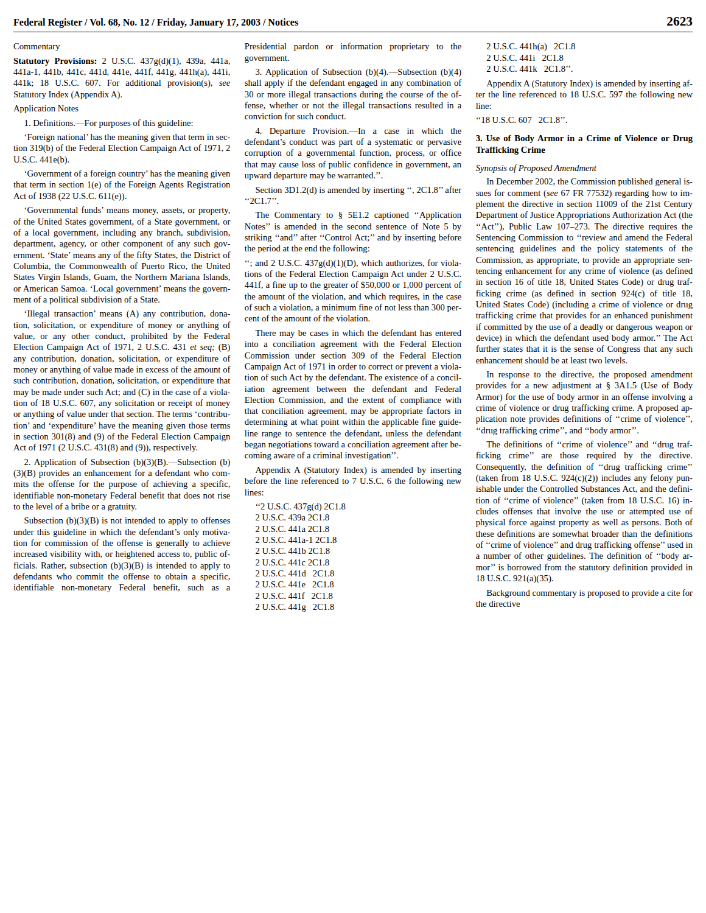Federal Register / Vol. 68, No. 12 / Friday, January 17, 2003 / Notices 2623
Commentary
Statutory Provisions: 2 U.S.C. 437g(d)(1), 439a, 441a, 441a-1, 441b, 441c, 441d, 441e, 441f, 441g, 441h(a), 441i, 441k; 18 U.S.C. 607. For additional provision(s), see Statutory Index (Appendix A).
Application Notes
1. Definitions.—For purposes of this guideline:
‘Foreign national’ has the meaning given that term in section 319(b) of the Federal Election Campaign Act of 1971, 2 U.S.C. 441e(b).
‘Government of a foreign country’ has the meaning given that term in section 1(e) of the Foreign Agents Registration Act of 1938 (22 U.S.C. 611(e)).
‘Governmental funds’ means money, assets, or property, of the United States government, of a State government, or of a local government, including any branch, subdivision, department, agency, or other component of any such government. ‘State’ means any of the fifty States, the District of Columbia, the Commonwealth of Puerto Rico, the United States Virgin Islands, Guam, the Northern Mariana Islands, or American Samoa. ‘Local government’ means the government of a political subdivision of a State.
‘Illegal transaction’ means (A) any contribution, donation, solicitation, or expenditure of money or anything of value, or any other conduct, prohibited by the Federal Election Campaign Act of 1971, 2 U.S.C. 431 et seq; (B) any contribution, donation, solicitation, or expenditure of money or anything of value made in excess of the amount of such contribution, donation, solicitation, or expenditure that may be made under such Act; and (C) in the case of a violation of 18 U.S.C. 607, any solicitation or receipt of money or anything of value under that section. The terms ‘contribution’ and ‘expenditure’ have the meaning given those terms in section 301(8) and (9) of the Federal Election Campaign Act of 1971 (2 U.S.C. 431(8) and (9)), respectively.
2. Application of Subsection (b)(3)(B).—Subsection (b)(3)(B) provides an enhancement for a defendant who commits the offense for the purpose of achieving a specific, identifiable non-monetary Federal benefit that does not rise to the level of a bribe or a gratuity.
Subsection (b)(3)(B) is not intended to apply to offenses under this guideline in which the defendant’s only motivation for commission of the offense is generally to achieve increased visibility with, or heightened access to, public officials. Rather, subsection (b)(3)(B) is intended to apply to defendants who commit the offense to obtain a specific, identifiable non-monetary Federal benefit, such as a Presidential pardon or information proprietary to the government.
3. Application of Subsection (b)(4).—Subsection (b)(4) shall apply if the defendant engaged in any combination of 30 or more illegal transactions during the course of the offense, whether or not the illegal transactions resulted in a conviction for such conduct.
4. Departure Provision.—In a case in which the defendant’s conduct was part of a systematic or pervasive corruption of a governmental function, process, or office that may cause loss of public confidence in government, an upward departure may be warranted.’’.
Section 3D1.2(d) is amended by inserting ‘‘, 2C1.8’’ after ‘‘2C1.7’’.
The Commentary to § 5E1.2 captioned ‘‘Application Notes’’ is amended in the second sentence of Note 5 by striking ‘‘and’’ after ‘‘Control Act;’’ and by inserting before the period at the end the following:
‘‘; and 2 U.S.C. 437g(d)(1)(D), which authorizes, for violations of the Federal Election Campaign Act under 2 U.S.C. 441f, a fine up to the greater of $50,000 or 1,000 percent of the amount of the violation, and which requires, in the case of such a violation, a minimum fine of not less than 300 percent of the amount of the violation.
There may be cases in which the defendant has entered into a conciliation agreement with the Federal Election Commission under section 309 of the Federal Election Campaign Act of 1971 in order to correct or prevent a violation of such Act by the defendant. The existence of a conciliation agreement between the defendant and Federal Election Commission, and the extent of compliance with that conciliation agreement, may be appropriate factors in determining at what point within the applicable fine guideline range to sentence the defendant, unless the defendant began negotiations toward a conciliation agreement after becoming aware of a criminal investigation’’.
Appendix A (Statutory Index) is amended by inserting before the line referenced to 7 U.S.C. 6 the following new lines:
‘‘2 U.S.C. 437g(d) 2C1.8
2 U.S.C. 439a 2C1.8
2 U.S.C. 441a 2C1.8
2 U.S.C. 441a-1 2C1.8
2 U.S.C. 441b 2C1.8
2 U.S.C. 441c 2C1.8
2 U.S.C. 441d 2C1.8
2 U.S.C. 441e 2C1.8
2 U.S.C. 441f 2C1.8
2 U.S.C. 441g 2C1.8
2 U.S.C. 441h(a) 2C1.8
2 U.S.C. 441i 2C1.8
2 U.S.C. 441k 2C1.8’’.
Appendix A (Statutory Index) is amended by inserting after the line referenced to 18 U.S.C. 597 the following new line:
‘‘18 U.S.C. 607 2C1.8’’.
3. Use of Body Armor in a Crime of Violence or Drug Trafficking Crime
Synopsis of Proposed Amendment
In December 2002, the Commission published general issues for comment (see 67 FR 77532) regarding how to implement the directive in section 11009 of the 21st Century Department of Justice Appropriations Authorization Act (the ‘‘Act’’), Public Law 107–273. The directive requires the Sentencing Commission to ‘‘review and amend the Federal sentencing guidelines and the policy statements of the Commission, as appropriate, to provide an appropriate sentencing enhancement for any crime of violence (as defined in section 16 of title 18, United States Code) or drug trafficking crime (as defined in section 924(c) of title 18, United States Code) (including a crime of violence or drug trafficking crime that provides for an enhanced punishment if committed by the use of a deadly or dangerous weapon or device) in which the defendant used body armor.’’ The Act further states that it is the sense of Congress that any such enhancement should be at least two levels.
In response to the directive, the proposed amendment provides for a new adjustment at § 3A1.5 (Use of Body Armor) for the use of body armor in an offense involving a crime of violence or drug trafficking crime. A proposed application note provides definitions of ‘‘crime of violence’’, ‘‘drug trafficking crime’’, and ‘‘body armor’’.
The definitions of ‘‘crime of violence’’ and ‘‘drug trafficking crime’’ are those required by the directive. Consequently, the definition of ‘‘drug trafficking crime’’ (taken from 18 U.S.C. 924(c)(2)) includes any felony punishable under the Controlled Substances Act, and the definition of ‘‘crime of violence’’ (taken from 18 U.S.C. 16) includes offenses that involve the use or attempted use of physical force against property as well as persons. Both of these definitions are somewhat broader than the definitions of ‘‘crime of violence’’ and drug trafficking offense’’ used in a number of other guidelines. The definition of ‘‘body armor’’ is borrowed from the statutory definition provided in 18 U.S.C. 921(a)(35).
Background commentary is proposed to provide a cite for the directive